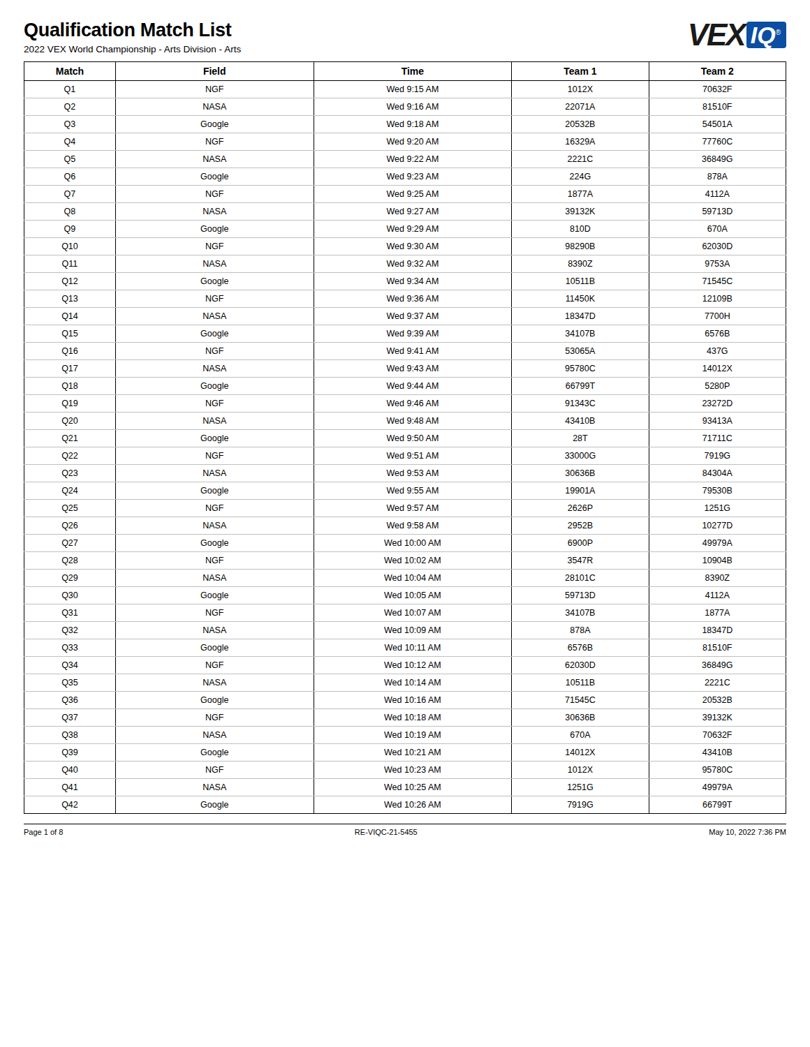Qualification Match List
2022 VEX World Championship - Arts Division - Arts
VEX IQ®
| Match | Field | Time | Team 1 | Team 2 |
| --- | --- | --- | --- | --- |
| Q1 | NGF | Wed 9:15 AM | 1012X | 70632F |
| Q2 | NASA | Wed 9:16 AM | 22071A | 81510F |
| Q3 | Google | Wed 9:18 AM | 20532B | 54501A |
| Q4 | NGF | Wed 9:20 AM | 16329A | 77760C |
| Q5 | NASA | Wed 9:22 AM | 2221C | 36849G |
| Q6 | Google | Wed 9:23 AM | 224G | 878A |
| Q7 | NGF | Wed 9:25 AM | 1877A | 4112A |
| Q8 | NASA | Wed 9:27 AM | 39132K | 59713D |
| Q9 | Google | Wed 9:29 AM | 810D | 670A |
| Q10 | NGF | Wed 9:30 AM | 98290B | 62030D |
| Q11 | NASA | Wed 9:32 AM | 8390Z | 9753A |
| Q12 | Google | Wed 9:34 AM | 10511B | 71545C |
| Q13 | NGF | Wed 9:36 AM | 11450K | 12109B |
| Q14 | NASA | Wed 9:37 AM | 18347D | 7700H |
| Q15 | Google | Wed 9:39 AM | 34107B | 6576B |
| Q16 | NGF | Wed 9:41 AM | 53065A | 437G |
| Q17 | NASA | Wed 9:43 AM | 95780C | 14012X |
| Q18 | Google | Wed 9:44 AM | 66799T | 5280P |
| Q19 | NGF | Wed 9:46 AM | 91343C | 23272D |
| Q20 | NASA | Wed 9:48 AM | 43410B | 93413A |
| Q21 | Google | Wed 9:50 AM | 28T | 71711C |
| Q22 | NGF | Wed 9:51 AM | 33000G | 7919G |
| Q23 | NASA | Wed 9:53 AM | 30636B | 84304A |
| Q24 | Google | Wed 9:55 AM | 19901A | 79530B |
| Q25 | NGF | Wed 9:57 AM | 2626P | 1251G |
| Q26 | NASA | Wed 9:58 AM | 2952B | 10277D |
| Q27 | Google | Wed 10:00 AM | 6900P | 49979A |
| Q28 | NGF | Wed 10:02 AM | 3547R | 10904B |
| Q29 | NASA | Wed 10:04 AM | 28101C | 8390Z |
| Q30 | Google | Wed 10:05 AM | 59713D | 4112A |
| Q31 | NGF | Wed 10:07 AM | 34107B | 1877A |
| Q32 | NASA | Wed 10:09 AM | 878A | 18347D |
| Q33 | Google | Wed 10:11 AM | 6576B | 81510F |
| Q34 | NGF | Wed 10:12 AM | 62030D | 36849G |
| Q35 | NASA | Wed 10:14 AM | 10511B | 2221C |
| Q36 | Google | Wed 10:16 AM | 71545C | 20532B |
| Q37 | NGF | Wed 10:18 AM | 30636B | 39132K |
| Q38 | NASA | Wed 10:19 AM | 670A | 70632F |
| Q39 | Google | Wed 10:21 AM | 14012X | 43410B |
| Q40 | NGF | Wed 10:23 AM | 1012X | 95780C |
| Q41 | NASA | Wed 10:25 AM | 1251G | 49979A |
| Q42 | Google | Wed 10:26 AM | 7919G | 66799T |
Page 1 of 8 RE-VIQC-21-5455 May 10, 2022 7:36 PM